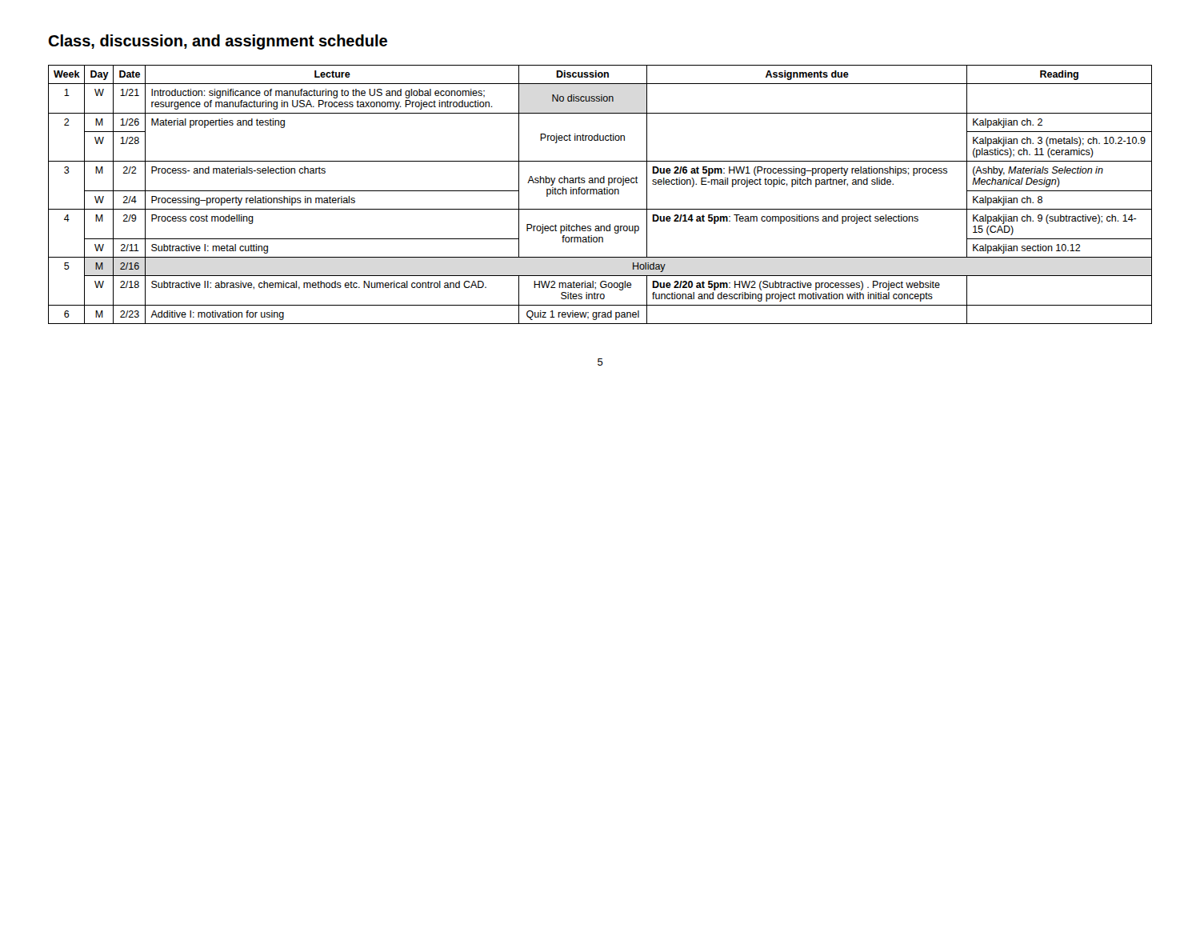Class, discussion, and assignment schedule
| Week | Day | Date | Lecture | Discussion | Assignments due | Reading |
| --- | --- | --- | --- | --- | --- | --- |
| 1 | W | 1/21 | Introduction: significance of manufacturing to the US and global economies; resurgence of manufacturing in USA. Process taxonomy. Project introduction. | No discussion | | |
| 2 | M | 1/26 | Material properties and testing | Project introduction | | Kalpakjian ch. 2 |
| W | 1/28 | Kalpakjian ch. 3 (metals); ch. 10.2-10.9 (plastics); ch. 11 (ceramics) |
| 3 | M | 2/2 | Process- and materials-selection charts | Ashby charts and project pitch information | Due 2/6 at 5pm : HW1 (Processing–property relationships; process selection). E-mail project topic, pitch partner, and slide. | (Ashby, Materials Selection in Mechanical Design ) |
| W | 2/4 | Processing–property relationships in materials | Kalpakjian ch. 8 |
| 4 | M | 2/9 | Process cost modelling | Project pitches and group formation | Due 2/14 at 5pm : Team compositions and project selections | Kalpakjian ch. 9 (subtractive); ch. 14-15 (CAD) |
| W | 2/11 | Subtractive I: metal cutting | Kalpakjian section 10.12 |
| 5 | M | 2/16 | Holiday |
| W | 2/18 | Subtractive II: abrasive, chemical, methods etc. Numerical control and CAD. | HW2 material; Google Sites intro | Due 2/20 at 5pm : HW2 (Subtractive processes) . Project website functional and describing project motivation with initial concepts | |
| 6 | M | 2/23 | Additive I: motivation for using | Quiz 1 review; grad panel | | |
5